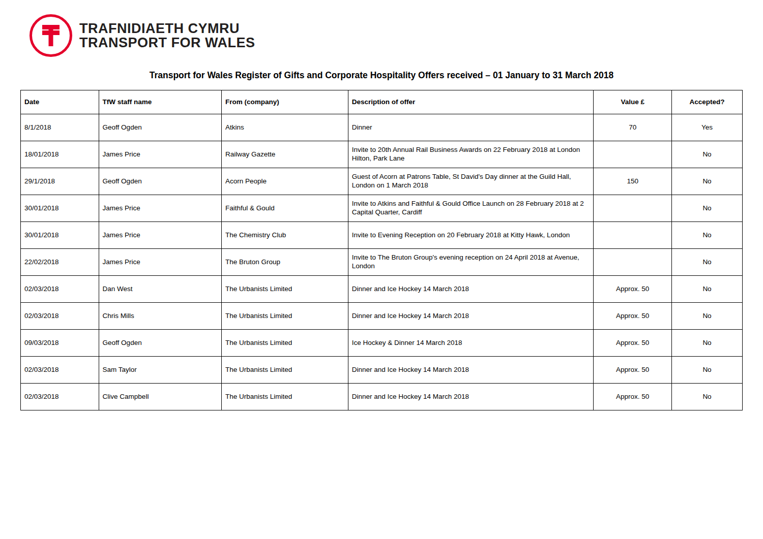TRAFNIDIAETH CYMRU
TRANSPORT FOR WALES
Transport for Wales Register of Gifts and Corporate Hospitality Offers received – 01 January to 31 March 2018
| Date | TfW staff name | From (company) | Description of offer | Value £ | Accepted? |
| --- | --- | --- | --- | --- | --- |
| 8/1/2018 | Geoff Ogden | Atkins | Dinner | 70 | Yes |
| 18/01/2018 | James Price | Railway Gazette | Invite to 20th Annual Rail Business Awards on 22 February 2018 at London Hilton, Park Lane | | No |
| 29/1/2018 | Geoff Ogden | Acorn People | Guest of Acorn at Patrons Table, St David's Day dinner at the Guild Hall, London on 1 March 2018 | 150 | No |
| 30/01/2018 | James Price | Faithful & Gould | Invite to Atkins and Faithful & Gould Office Launch on 28 February 2018 at 2 Capital Quarter, Cardiff | | No |
| 30/01/2018 | James Price | The Chemistry Club | Invite to Evening Reception on 20 February 2018 at Kitty Hawk, London | | No |
| 22/02/2018 | James Price | The Bruton Group | Invite to The Bruton Group's evening reception on 24 April 2018 at Avenue, London | | No |
| 02/03/2018 | Dan West | The Urbanists Limited | Dinner and Ice Hockey 14 March 2018 | Approx. 50 | No |
| 02/03/2018 | Chris Mills | The Urbanists Limited | Dinner and Ice Hockey 14 March 2018 | Approx. 50 | No |
| 09/03/2018 | Geoff Ogden | The Urbanists Limited | Ice Hockey & Dinner 14 March 2018 | Approx. 50 | No |
| 02/03/2018 | Sam Taylor | The Urbanists Limited | Dinner and Ice Hockey 14 March 2018 | Approx. 50 | No |
| 02/03/2018 | Clive Campbell | The Urbanists Limited | Dinner and Ice Hockey 14 March 2018 | Approx. 50 | No |